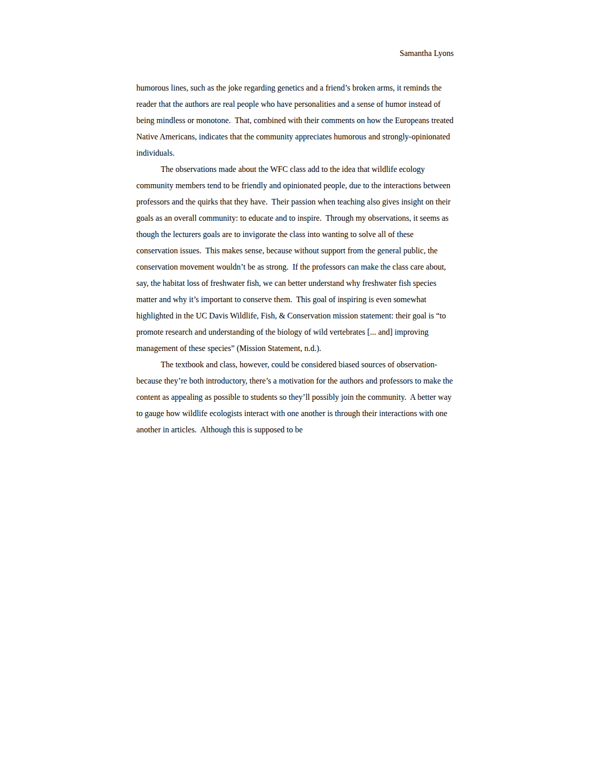Samantha Lyons
humorous lines, such as the joke regarding genetics and a friend’s broken arms, it reminds the reader that the authors are real people who have personalities and a sense of humor instead of being mindless or monotone. That, combined with their comments on how the Europeans treated Native Americans, indicates that the community appreciates humorous and strongly-opinionated individuals.
The observations made about the WFC class add to the idea that wildlife ecology community members tend to be friendly and opinionated people, due to the interactions between professors and the quirks that they have. Their passion when teaching also gives insight on their goals as an overall community: to educate and to inspire. Through my observations, it seems as though the lecturers goals are to invigorate the class into wanting to solve all of these conservation issues. This makes sense, because without support from the general public, the conservation movement wouldn’t be as strong. If the professors can make the class care about, say, the habitat loss of freshwater fish, we can better understand why freshwater fish species matter and why it’s important to conserve them. This goal of inspiring is even somewhat highlighted in the UC Davis Wildlife, Fish, & Conservation mission statement: their goal is “to promote research and understanding of the biology of wild vertebrates [... and] improving management of these species” (Mission Statement, n.d.).
The textbook and class, however, could be considered biased sources of observation- because they’re both introductory, there’s a motivation for the authors and professors to make the content as appealing as possible to students so they’ll possibly join the community. A better way to gauge how wildlife ecologists interact with one another is through their interactions with one another in articles. Although this is supposed to be